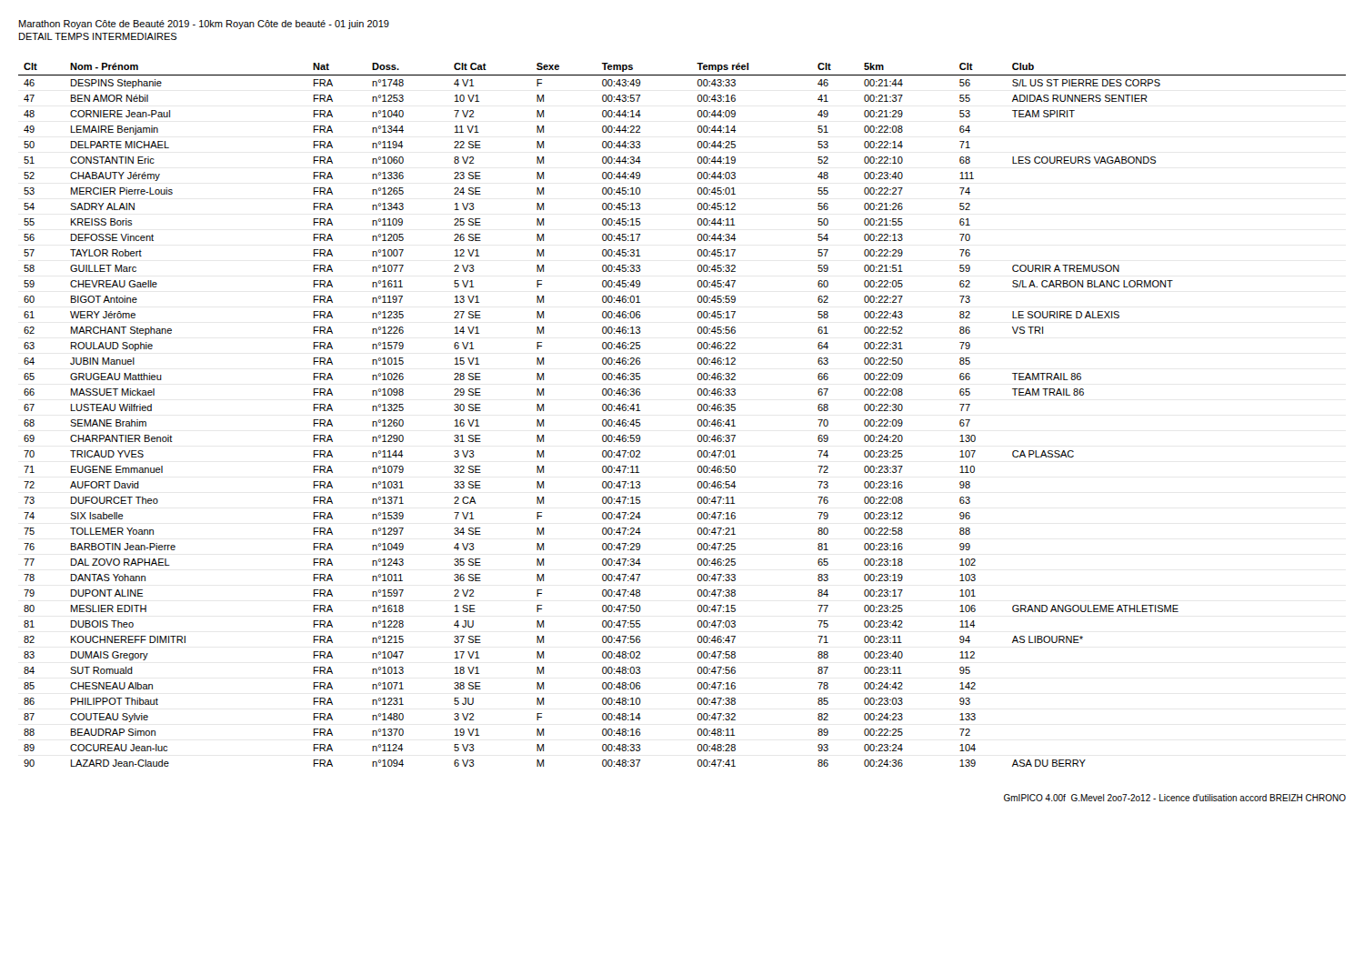Marathon Royan Côte de Beauté 2019 - 10km Royan Côte de beauté - 01 juin 2019
DETAIL TEMPS INTERMEDIAIRES
| Clt | Nom - Prénom | Nat | Doss. | Clt Cat | Sexe | Temps | Temps réel | Clt | 5km | Clt | Club |
| --- | --- | --- | --- | --- | --- | --- | --- | --- | --- | --- | --- |
| 46 | DESPINS Stephanie | FRA | n°1748 | 4 V1 | F | 00:43:49 | 00:43:33 | 46 | 00:21:44 | 56 | S/L US ST PIERRE DES CORPS |
| 47 | BEN AMOR Nébil | FRA | n°1253 | 10 V1 | M | 00:43:57 | 00:43:16 | 41 | 00:21:37 | 55 | ADIDAS RUNNERS SENTIER |
| 48 | CORNIERE Jean-Paul | FRA | n°1040 | 7 V2 | M | 00:44:14 | 00:44:09 | 49 | 00:21:29 | 53 | TEAM SPIRIT |
| 49 | LEMAIRE Benjamin | FRA | n°1344 | 11 V1 | M | 00:44:22 | 00:44:14 | 51 | 00:22:08 | 64 | |
| 50 | DELPARTE MICHAEL | FRA | n°1194 | 22 SE | M | 00:44:33 | 00:44:25 | 53 | 00:22:14 | 71 | |
| 51 | CONSTANTIN Eric | FRA | n°1060 | 8 V2 | M | 00:44:34 | 00:44:19 | 52 | 00:22:10 | 68 | LES COUREURS VAGABONDS |
| 52 | CHABAUTY Jérémy | FRA | n°1336 | 23 SE | M | 00:44:49 | 00:44:03 | 48 | 00:23:40 | 111 | |
| 53 | MERCIER Pierre-Louis | FRA | n°1265 | 24 SE | M | 00:45:10 | 00:45:01 | 55 | 00:22:27 | 74 | |
| 54 | SADRY ALAIN | FRA | n°1343 | 1 V3 | M | 00:45:13 | 00:45:12 | 56 | 00:21:26 | 52 | |
| 55 | KREISS Boris | FRA | n°1109 | 25 SE | M | 00:45:15 | 00:44:11 | 50 | 00:21:55 | 61 | |
| 56 | DEFOSSE Vincent | FRA | n°1205 | 26 SE | M | 00:45:17 | 00:44:34 | 54 | 00:22:13 | 70 | |
| 57 | TAYLOR Robert | FRA | n°1007 | 12 V1 | M | 00:45:31 | 00:45:17 | 57 | 00:22:29 | 76 | |
| 58 | GUILLET Marc | FRA | n°1077 | 2 V3 | M | 00:45:33 | 00:45:32 | 59 | 00:21:51 | 59 | COURIR A TREMUSON |
| 59 | CHEVREAU Gaelle | FRA | n°1611 | 5 V1 | F | 00:45:49 | 00:45:47 | 60 | 00:22:05 | 62 | S/L A. CARBON BLANC LORMONT |
| 60 | BIGOT Antoine | FRA | n°1197 | 13 V1 | M | 00:46:01 | 00:45:59 | 62 | 00:22:27 | 73 | |
| 61 | WERY Jérôme | FRA | n°1235 | 27 SE | M | 00:46:06 | 00:45:17 | 58 | 00:22:43 | 82 | LE SOURIRE D ALEXIS |
| 62 | MARCHANT Stephane | FRA | n°1226 | 14 V1 | M | 00:46:13 | 00:45:56 | 61 | 00:22:52 | 86 | VS TRI |
| 63 | ROULAUD Sophie | FRA | n°1579 | 6 V1 | F | 00:46:25 | 00:46:22 | 64 | 00:22:31 | 79 | |
| 64 | JUBIN Manuel | FRA | n°1015 | 15 V1 | M | 00:46:26 | 00:46:12 | 63 | 00:22:50 | 85 | |
| 65 | GRUGEAU Matthieu | FRA | n°1026 | 28 SE | M | 00:46:35 | 00:46:32 | 66 | 00:22:09 | 66 | TEAMTRAIL 86 |
| 66 | MASSUET Mickael | FRA | n°1098 | 29 SE | M | 00:46:36 | 00:46:33 | 67 | 00:22:08 | 65 | TEAM TRAIL 86 |
| 67 | LUSTEAU Wilfried | FRA | n°1325 | 30 SE | M | 00:46:41 | 00:46:35 | 68 | 00:22:30 | 77 | |
| 68 | SEMANE Brahim | FRA | n°1260 | 16 V1 | M | 00:46:45 | 00:46:41 | 70 | 00:22:09 | 67 | |
| 69 | CHARPANTIER Benoit | FRA | n°1290 | 31 SE | M | 00:46:59 | 00:46:37 | 69 | 00:24:20 | 130 | |
| 70 | TRICAUD YVES | FRA | n°1144 | 3 V3 | M | 00:47:02 | 00:47:01 | 74 | 00:23:25 | 107 | CA PLASSAC |
| 71 | EUGENE Emmanuel | FRA | n°1079 | 32 SE | M | 00:47:11 | 00:46:50 | 72 | 00:23:37 | 110 | |
| 72 | AUFORT David | FRA | n°1031 | 33 SE | M | 00:47:13 | 00:46:54 | 73 | 00:23:16 | 98 | |
| 73 | DUFOURCET Theo | FRA | n°1371 | 2 CA | M | 00:47:15 | 00:47:11 | 76 | 00:22:08 | 63 | |
| 74 | SIX Isabelle | FRA | n°1539 | 7 V1 | F | 00:47:24 | 00:47:16 | 79 | 00:23:12 | 96 | |
| 75 | TOLLEMER Yoann | FRA | n°1297 | 34 SE | M | 00:47:24 | 00:47:21 | 80 | 00:22:58 | 88 | |
| 76 | BARBOTIN Jean-Pierre | FRA | n°1049 | 4 V3 | M | 00:47:29 | 00:47:25 | 81 | 00:23:16 | 99 | |
| 77 | DAL ZOVO RAPHAEL | FRA | n°1243 | 35 SE | M | 00:47:34 | 00:46:25 | 65 | 00:23:18 | 102 | |
| 78 | DANTAS Yohann | FRA | n°1011 | 36 SE | M | 00:47:47 | 00:47:33 | 83 | 00:23:19 | 103 | |
| 79 | DUPONT ALINE | FRA | n°1597 | 2 V2 | F | 00:47:48 | 00:47:38 | 84 | 00:23:17 | 101 | |
| 80 | MESLIER EDITH | FRA | n°1618 | 1 SE | F | 00:47:50 | 00:47:15 | 77 | 00:23:25 | 106 | GRAND ANGOULEME ATHLETISME |
| 81 | DUBOIS Theo | FRA | n°1228 | 4 JU | M | 00:47:55 | 00:47:03 | 75 | 00:23:42 | 114 | |
| 82 | KOUCHNEREFF DIMITRI | FRA | n°1215 | 37 SE | M | 00:47:56 | 00:46:47 | 71 | 00:23:11 | 94 | AS LIBOURNE* |
| 83 | DUMAIS Gregory | FRA | n°1047 | 17 V1 | M | 00:48:02 | 00:47:58 | 88 | 00:23:40 | 112 | |
| 84 | SUT Romuald | FRA | n°1013 | 18 V1 | M | 00:48:03 | 00:47:56 | 87 | 00:23:11 | 95 | |
| 85 | CHESNEAU Alban | FRA | n°1071 | 38 SE | M | 00:48:06 | 00:47:16 | 78 | 00:24:42 | 142 | |
| 86 | PHILIPPOT Thibaut | FRA | n°1231 | 5 JU | M | 00:48:10 | 00:47:38 | 85 | 00:23:03 | 93 | |
| 87 | COUTEAU Sylvie | FRA | n°1480 | 3 V2 | F | 00:48:14 | 00:47:32 | 82 | 00:24:23 | 133 | |
| 88 | BEAUDRAP Simon | FRA | n°1370 | 19 V1 | M | 00:48:16 | 00:48:11 | 89 | 00:22:25 | 72 | |
| 89 | COCUREAU Jean-luc | FRA | n°1124 | 5 V3 | M | 00:48:33 | 00:48:28 | 93 | 00:23:24 | 104 | |
| 90 | LAZARD Jean-Claude | FRA | n°1094 | 6 V3 | M | 00:48:37 | 00:47:41 | 86 | 00:24:36 | 139 | ASA DU BERRY |
GmIPICO 4.00f G.Mevel 2oo7-2o12 - Licence d'utilisation accord BREIZH CHRONO